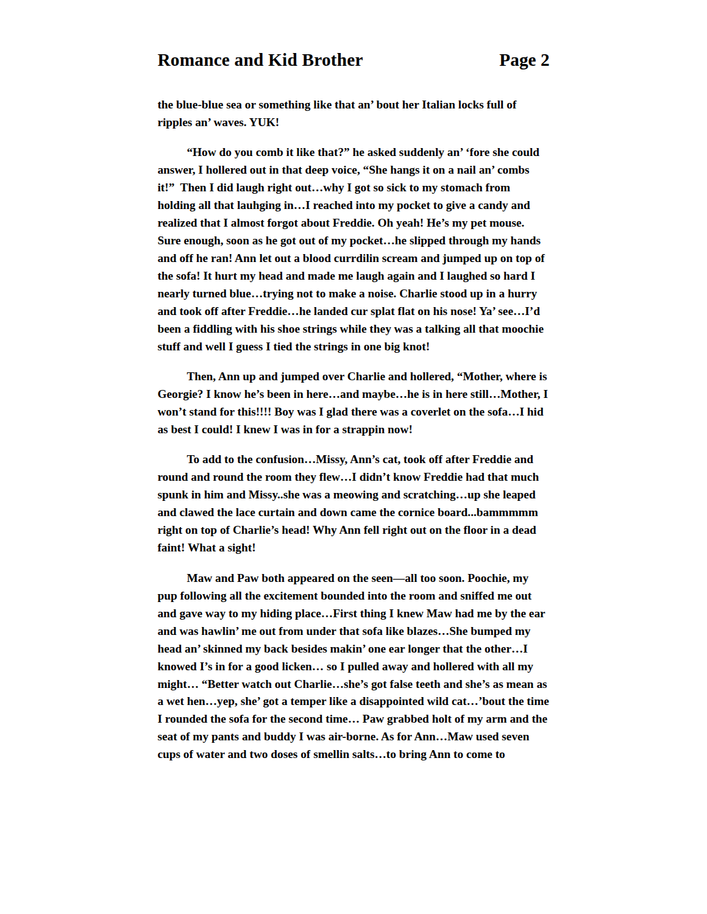Romance and Kid Brother Page 2
the blue-blue sea or something like that an’ bout her Italian locks full of ripples an’ waves. YUK!
“How do you comb it like that?” he asked suddenly an’ ‘fore she could answer, I hollered out in that deep voice, “She hangs it on a nail an’ combs it!” Then I did laugh right out…why I got so sick to my stomach from holding all that lauhging in…I reached into my pocket to give a candy and realized that I almost forgot about Freddie. Oh yeah! He’s my pet mouse. Sure enough, soon as he got out of my pocket…he slipped through my hands and off he ran! Ann let out a blood currdilin scream and jumped up on top of the sofa! It hurt my head and made me laugh again and I laughed so hard I nearly turned blue…trying not to make a noise. Charlie stood up in a hurry and took off after Freddie…he landed cur splat flat on his nose! Ya’ see…I’d been a fiddling with his shoe strings while they was a talking all that moochie stuff and well I guess I tied the strings in one big knot!
Then, Ann up and jumped over Charlie and hollered, “Mother, where is Georgie? I know he’s been in here…and maybe…he is in here still…Mother, I won’t stand for this!!!! Boy was I glad there was a coverlet on the sofa…I hid as best I could! I knew I was in for a strappin now!
To add to the confusion…Missy, Ann’s cat, took off after Freddie and round and round the room they flew…I didn’t know Freddie had that much spunk in him and Missy..she was a meowing and scratching…up she leaped and clawed the lace curtain and down came the cornice board...bammmmm right on top of Charlie’s head! Why Ann fell right out on the floor in a dead faint! What a sight!
Maw and Paw both appeared on the seen—all too soon. Poochie, my pup following all the excitement bounded into the room and sniffed me out and gave way to my hiding place…First thing I knew Maw had me by the ear and was hawlin’ me out from under that sofa like blazes…She bumped my head an’ skinned my back besides makin’ one ear longer that the other…I knowed I’s in for a good licken… so I pulled away and hollered with all my might… “Better watch out Charlie…she’s got false teeth and she’s as mean as a wet hen…yep, she’ got a temper like a disappointed wild cat…’bout the time I rounded the sofa for the second time… Paw grabbed holt of my arm and the seat of my pants and buddy I was air-borne. As for Ann…Maw used seven cups of water and two doses of smellin salts…to bring Ann to come to